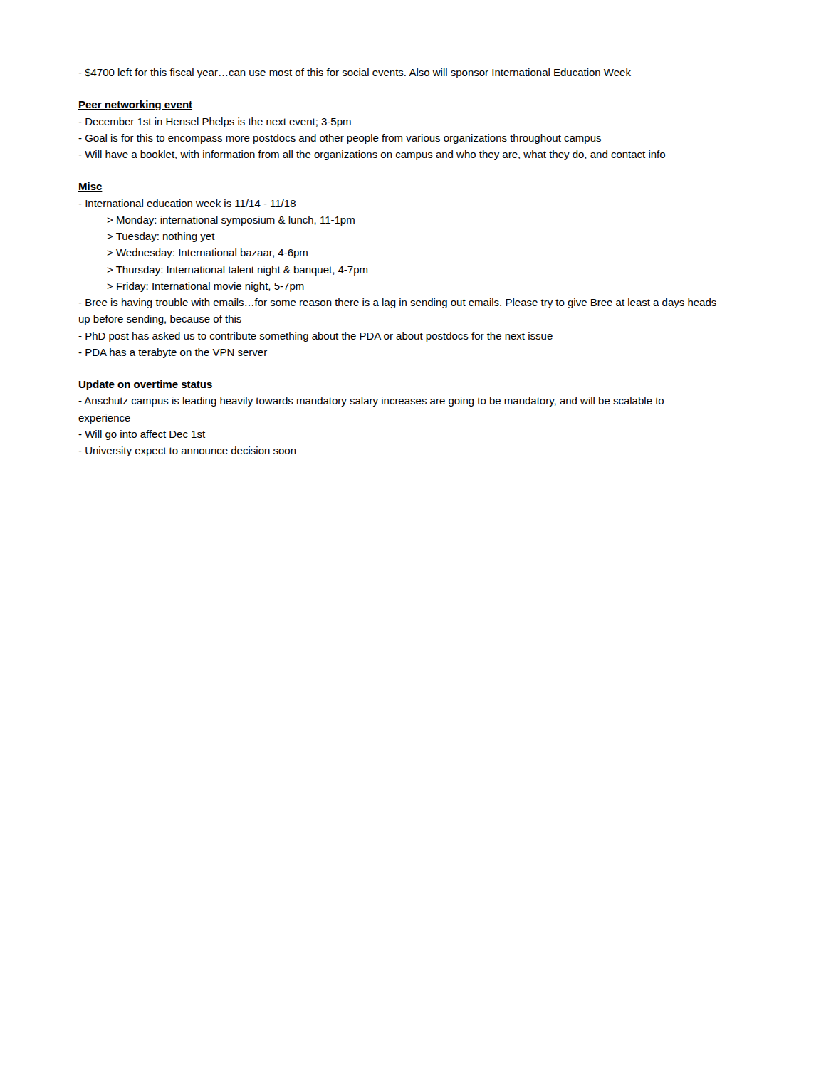- $4700 left for this fiscal year…can use most of this for social events. Also will sponsor International Education Week
Peer networking event
- December 1st in Hensel Phelps is the next event; 3-5pm
- Goal is for this to encompass more postdocs and other people from various organizations throughout campus
- Will have a booklet, with information from all the organizations on campus and who they are, what they do, and contact info
Misc
- International education week is 11/14 - 11/18
> Monday: international symposium & lunch, 11-1pm
> Tuesday: nothing yet
> Wednesday: International bazaar, 4-6pm
> Thursday: International talent night & banquet, 4-7pm
> Friday: International movie night, 5-7pm
- Bree is having trouble with emails…for some reason there is a lag in sending out emails. Please try to give Bree at least a days heads up before sending, because of this
- PhD post has asked us to contribute something about the PDA or about postdocs for the next issue
- PDA has a terabyte on the VPN server
Update on overtime status
- Anschutz campus is leading heavily towards mandatory salary increases are going to be mandatory, and will be scalable to experience
- Will go into affect Dec 1st
- University expect to announce decision soon